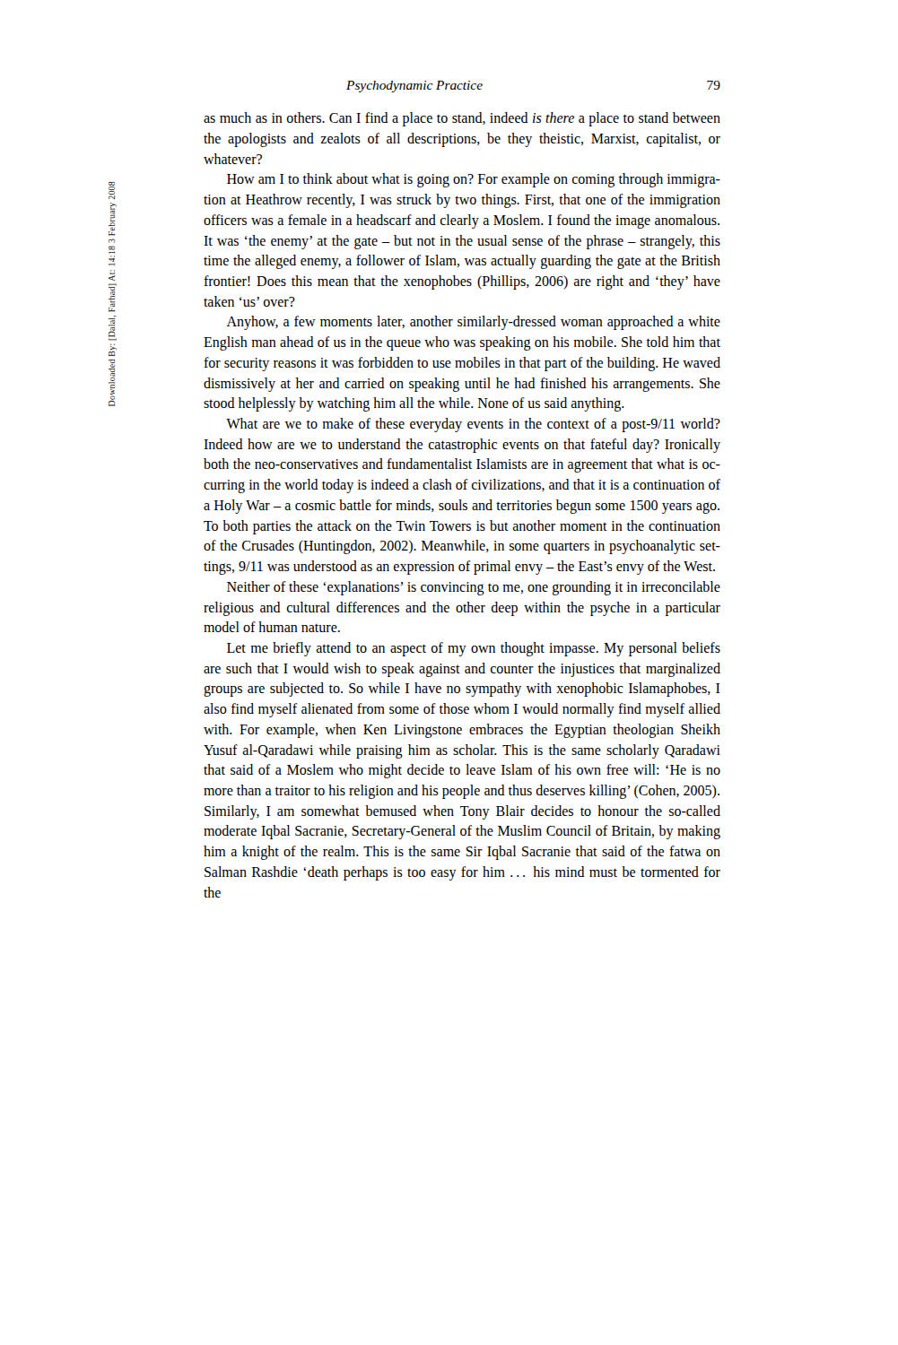Downloaded By: [Dalal, Farhad] At: 14:18 3 February 2008
Psychodynamic Practice 79
as much as in others. Can I find a place to stand, indeed is there a place to stand between the apologists and zealots of all descriptions, be they theistic, Marxist, capitalist, or whatever?
How am I to think about what is going on? For example on coming through immigration at Heathrow recently, I was struck by two things. First, that one of the immigration officers was a female in a headscarf and clearly a Moslem. I found the image anomalous. It was ‘the enemy’ at the gate – but not in the usual sense of the phrase – strangely, this time the alleged enemy, a follower of Islam, was actually guarding the gate at the British frontier! Does this mean that the xenophobes (Phillips, 2006) are right and ‘they’ have taken ‘us’ over?
Anyhow, a few moments later, another similarly-dressed woman approached a white English man ahead of us in the queue who was speaking on his mobile. She told him that for security reasons it was forbidden to use mobiles in that part of the building. He waved dismissively at her and carried on speaking until he had finished his arrangements. She stood helplessly by watching him all the while. None of us said anything.
What are we to make of these everyday events in the context of a post-9/11 world? Indeed how are we to understand the catastrophic events on that fateful day? Ironically both the neo-conservatives and fundamentalist Islamists are in agreement that what is occurring in the world today is indeed a clash of civilizations, and that it is a continuation of a Holy War – a cosmic battle for minds, souls and territories begun some 1500 years ago. To both parties the attack on the Twin Towers is but another moment in the continuation of the Crusades (Huntingdon, 2002). Meanwhile, in some quarters in psychoanalytic settings, 9/11 was understood as an expression of primal envy – the East’s envy of the West.
Neither of these ‘explanations’ is convincing to me, one grounding it in irreconcilable religious and cultural differences and the other deep within the psyche in a particular model of human nature.
Let me briefly attend to an aspect of my own thought impasse. My personal beliefs are such that I would wish to speak against and counter the injustices that marginalized groups are subjected to. So while I have no sympathy with xenophobic Islamaphobes, I also find myself alienated from some of those whom I would normally find myself allied with. For example, when Ken Livingstone embraces the Egyptian theologian Sheikh Yusuf al-Qaradawi while praising him as scholar. This is the same scholarly Qaradawi that said of a Moslem who might decide to leave Islam of his own free will: ‘He is no more than a traitor to his religion and his people and thus deserves killing’ (Cohen, 2005). Similarly, I am somewhat bemused when Tony Blair decides to honour the so-called moderate Iqbal Sacranie, Secretary-General of the Muslim Council of Britain, by making him a knight of the realm. This is the same Sir Iqbal Sacranie that said of the fatwa on Salman Rashdie ‘death perhaps is too easy for him ... his mind must be tormented for the